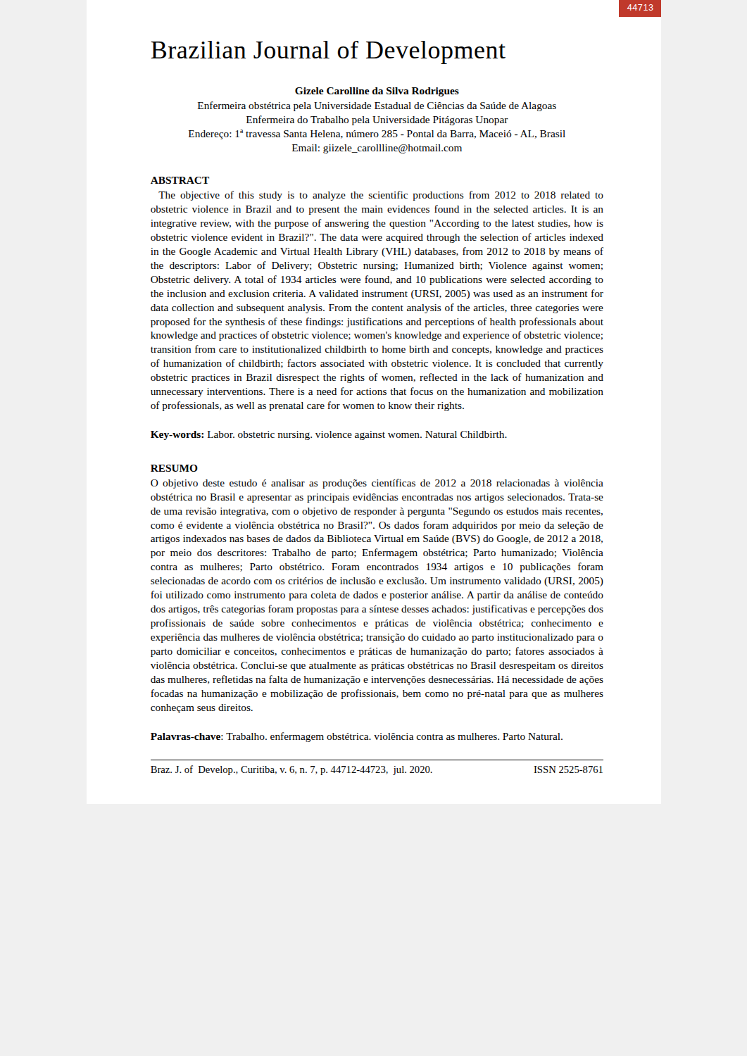44713
Brazilian Journal of Development
Gizele Carolline da Silva Rodrigues
Enfermeira obstétrica pela Universidade Estadual de Ciências da Saúde de Alagoas
Enfermeira do Trabalho pela Universidade Pitágoras Unopar
Endereço: 1ª travessa Santa Helena, número 285 - Pontal da Barra, Maceió - AL, Brasil
Email: giizele_carollline@hotmail.com
Abstract
The objective of this study is to analyze the scientific productions from 2012 to 2018 related to obstetric violence in Brazil and to present the main evidences found in the selected articles. It is an integrative review, with the purpose of answering the question "According to the latest studies, how is obstetric violence evident in Brazil?". The data were acquired through the selection of articles indexed in the Google Academic and Virtual Health Library (VHL) databases, from 2012 to 2018 by means of the descriptors: Labor of Delivery; Obstetric nursing; Humanized birth; Violence against women; Obstetric delivery. A total of 1934 articles were found, and 10 publications were selected according to the inclusion and exclusion criteria. A validated instrument (URSI, 2005) was used as an instrument for data collection and subsequent analysis. From the content analysis of the articles, three categories were proposed for the synthesis of these findings: justifications and perceptions of health professionals about knowledge and practices of obstetric violence; women's knowledge and experience of obstetric violence; transition from care to institutionalized childbirth to home birth and concepts, knowledge and practices of humanization of childbirth; factors associated with obstetric violence. It is concluded that currently obstetric practices in Brazil disrespect the rights of women, reflected in the lack of humanization and unnecessary interventions. There is a need for actions that focus on the humanization and mobilization of professionals, as well as prenatal care for women to know their rights.
Key-words: Labor. obstetric nursing. violence against women. Natural Childbirth.
Resumo
O objetivo deste estudo é analisar as produções científicas de 2012 a 2018 relacionadas à violência obstétrica no Brasil e apresentar as principais evidências encontradas nos artigos selecionados. Trata-se de uma revisão integrativa, com o objetivo de responder à pergunta "Segundo os estudos mais recentes, como é evidente a violência obstétrica no Brasil?". Os dados foram adquiridos por meio da seleção de artigos indexados nas bases de dados da Biblioteca Virtual em Saúde (BVS) do Google, de 2012 a 2018, por meio dos descritores: Trabalho de parto; Enfermagem obstétrica; Parto humanizado; Violência contra as mulheres; Parto obstétrico. Foram encontrados 1934 artigos e 10 publicações foram selecionadas de acordo com os critérios de inclusão e exclusão. Um instrumento validado (URSI, 2005) foi utilizado como instrumento para coleta de dados e posterior análise. A partir da análise de conteúdo dos artigos, três categorias foram propostas para a síntese desses achados: justificativas e percepções dos profissionais de saúde sobre conhecimentos e práticas de violência obstétrica; conhecimento e experiência das mulheres de violência obstétrica; transição do cuidado ao parto institucionalizado para o parto domiciliar e conceitos, conhecimentos e práticas de humanização do parto; fatores associados à violência obstétrica. Conclui-se que atualmente as práticas obstétricas no Brasil desrespeitam os direitos das mulheres, refletidas na falta de humanização e intervenções desnecessárias. Há necessidade de ações focadas na humanização e mobilização de profissionais, bem como no pré-natal para que as mulheres conheçam seus direitos.
Palavras-chave: Trabalho. enfermagem obstétrica. violência contra as mulheres. Parto Natural.
Braz. J. of Develop., Curitiba, v. 6, n. 7, p. 44712-44723, jul. 2020. ISSN 2525-8761